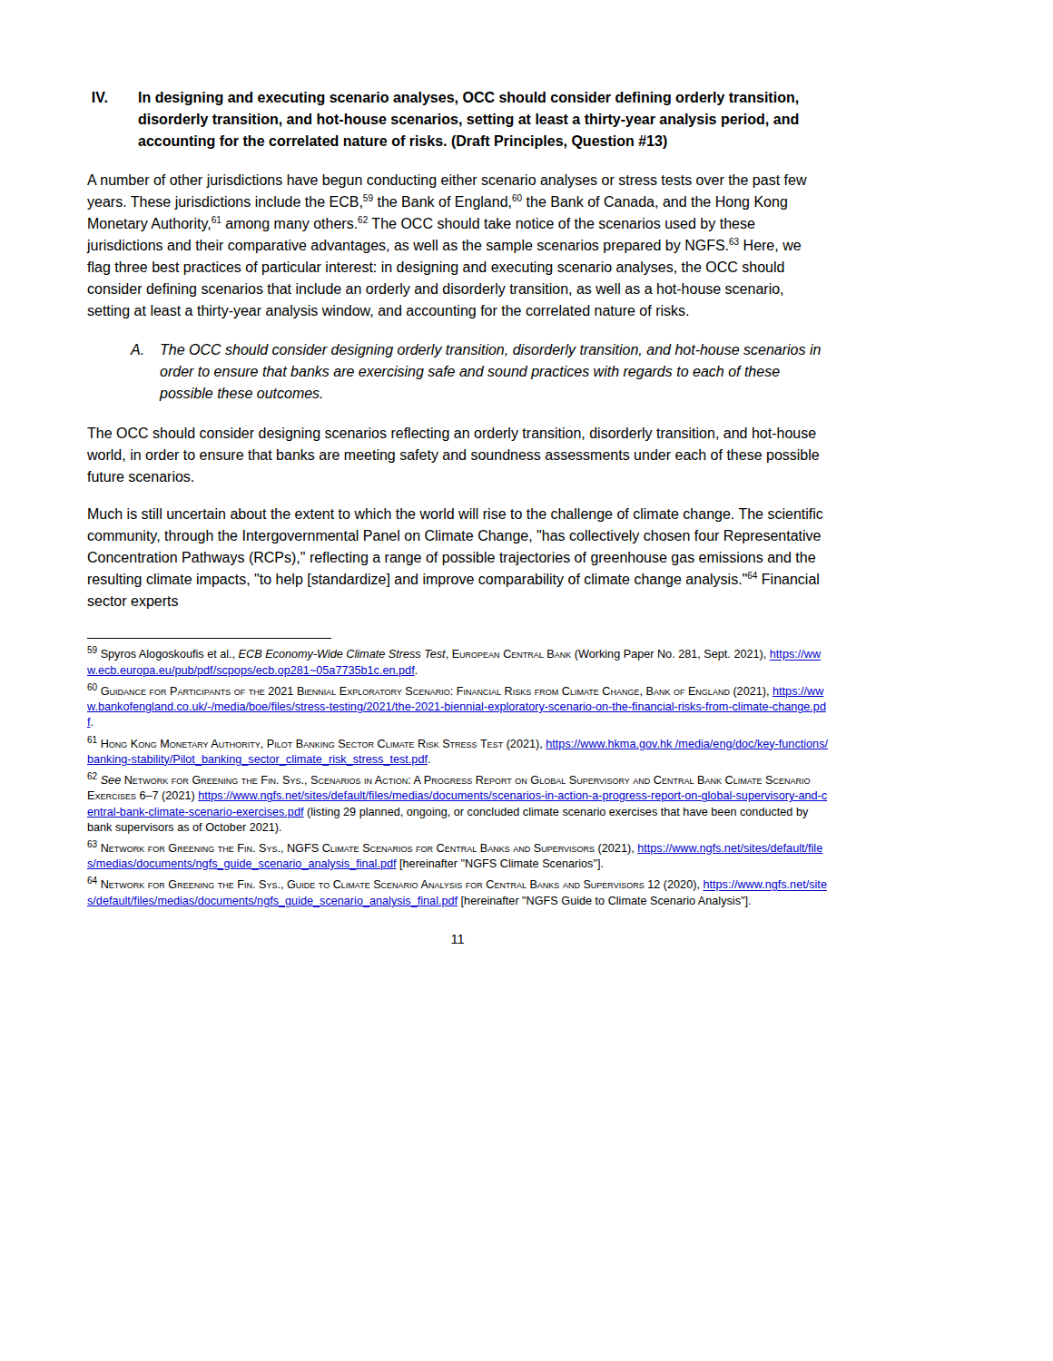IV.
In designing and executing scenario analyses, OCC should consider defining orderly transition, disorderly transition, and hot-house scenarios, setting at least a thirty-year analysis period, and accounting for the correlated nature of risks. (Draft Principles, Question #13)
A number of other jurisdictions have begun conducting either scenario analyses or stress tests over the past few years. These jurisdictions include the ECB,59 the Bank of England,60 the Bank of Canada, and the Hong Kong Monetary Authority,61 among many others.62 The OCC should take notice of the scenarios used by these jurisdictions and their comparative advantages, as well as the sample scenarios prepared by NGFS.63 Here, we flag three best practices of particular interest: in designing and executing scenario analyses, the OCC should consider defining scenarios that include an orderly and disorderly transition, as well as a hot-house scenario, setting at least a thirty-year analysis window, and accounting for the correlated nature of risks.
A.
The OCC should consider designing orderly transition, disorderly transition, and hot-house scenarios in order to ensure that banks are exercising safe and sound practices with regards to each of these possible these outcomes.
The OCC should consider designing scenarios reflecting an orderly transition, disorderly transition, and hot-house world, in order to ensure that banks are meeting safety and soundness assessments under each of these possible future scenarios.
Much is still uncertain about the extent to which the world will rise to the challenge of climate change. The scientific community, through the Intergovernmental Panel on Climate Change, "has collectively chosen four Representative Concentration Pathways (RCPs)," reflecting a range of possible trajectories of greenhouse gas emissions and the resulting climate impacts, "to help [standardize] and improve comparability of climate change analysis."64 Financial sector experts
59 Spyros Alogoskoufis et al., ECB Economy-Wide Climate Stress Test, European Central Bank (Working Paper No. 281, Sept. 2021), https://www.ecb.europa.eu/pub/pdf/scpops/ecb.op281~05a7735b1c.en.pdf.
60 Guidance for Participants of the 2021 Biennial Exploratory Scenario: Financial Risks from Climate Change, Bank of England (2021), https://www.bankofengland.co.uk/-/media/boe/files/stress-testing/2021/the-2021-biennial-exploratory-scenario-on-the-financial-risks-from-climate-change.pdf.
61 Hong Kong Monetary Authority, Pilot Banking Sector Climate Risk Stress Test (2021), https://www.hkma.gov.hk /media/eng/doc/key-functions/banking-stability/Pilot_banking_sector_climate_risk_stress_test.pdf.
62 See Network for Greening the Fin. Sys., Scenarios in Action: A Progress Report on Global Supervisory and Central Bank Climate Scenario Exercises 6–7 (2021) https://www.ngfs.net/sites/default/files/medias/documents/scenarios-in-action-a-progress-report-on-global-supervisory-and-central-bank-climate-scenario-exercises.pdf (listing 29 planned, ongoing, or concluded climate scenario exercises that have been conducted by bank supervisors as of October 2021).
63 Network for Greening the Fin. Sys., NGFS Climate Scenarios for Central Banks and Supervisors (2021), https://www.ngfs.net/sites/default/files/medias/documents/ngfs_guide_scenario_analysis_final.pdf [hereinafter "NGFS Climate Scenarios"].
64 Network for Greening the Fin. Sys., Guide to Climate Scenario Analysis for Central Banks and Supervisors 12 (2020), https://www.ngfs.net/sites/default/files/medias/documents/ngfs_guide_scenario_analysis_final.pdf [hereinafter "NGFS Guide to Climate Scenario Analysis"].
11